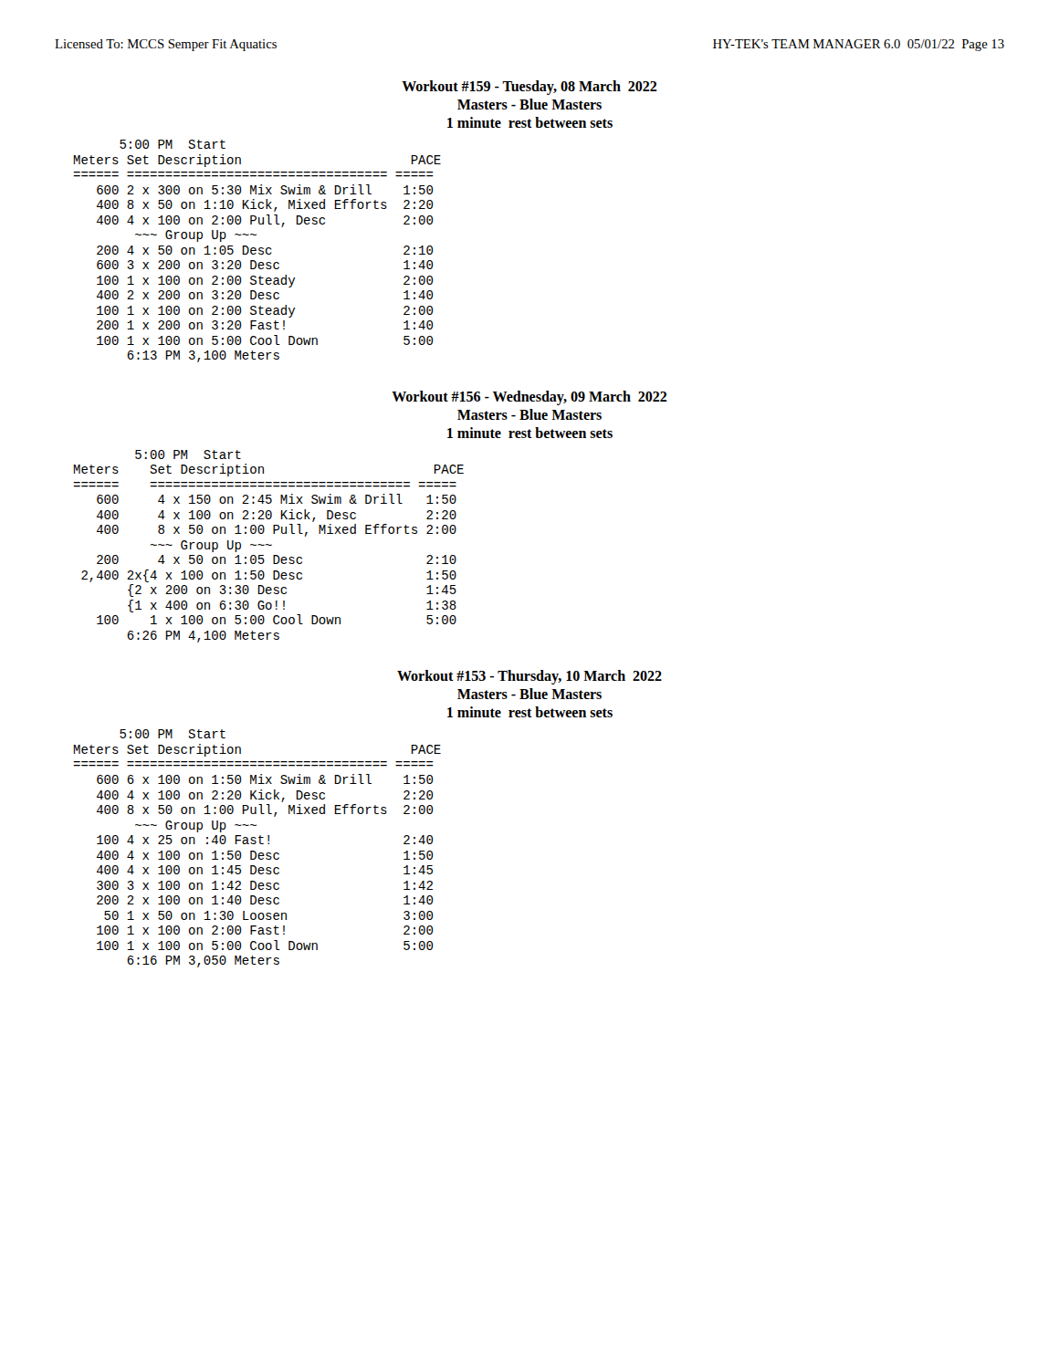Licensed To: MCCS Semper Fit Aquatics HY-TEK's TEAM MANAGER 6.0 05/01/22 Page 13
Workout #159 - Tuesday, 08 March 2022
Masters - Blue Masters
1 minute rest between sets
      5:00 PM  Start
Meters Set Description                      PACE
====== ================================== =====
   600 2 x 300 on 5:30 Mix Swim & Drill    1:50
   400 8 x 50 on 1:10 Kick, Mixed Efforts  2:20
   400 4 x 100 on 2:00 Pull, Desc          2:00
        ~~~ Group Up ~~~
   200 4 x 50 on 1:05 Desc                 2:10
   600 3 x 200 on 3:20 Desc                1:40
   100 1 x 100 on 2:00 Steady              2:00
   400 2 x 200 on 3:20 Desc                1:40
   100 1 x 100 on 2:00 Steady              2:00
   200 1 x 200 on 3:20 Fast!               1:40
   100 1 x 100 on 5:00 Cool Down           5:00
       6:13 PM 3,100 Meters
Workout #156 - Wednesday, 09 March 2022
Masters - Blue Masters
1 minute rest between sets
        5:00 PM  Start
Meters    Set Description                      PACE
======    ================================== =====
   600     4 x 150 on 2:45 Mix Swim & Drill   1:50
   400     4 x 100 on 2:20 Kick, Desc         2:20
   400     8 x 50 on 1:00 Pull, Mixed Efforts 2:00
          ~~~ Group Up ~~~
   200     4 x 50 on 1:05 Desc                2:10
 2,400 2x{4 x 100 on 1:50 Desc                1:50
       {2 x 200 on 3:30 Desc                  1:45
       {1 x 400 on 6:30 Go!!                  1:38
   100    1 x 100 on 5:00 Cool Down           5:00
       6:26 PM 4,100 Meters
Workout #153 - Thursday, 10 March 2022
Masters - Blue Masters
1 minute rest between sets
      5:00 PM  Start
Meters Set Description                      PACE
====== ================================== =====
   600 6 x 100 on 1:50 Mix Swim & Drill    1:50
   400 4 x 100 on 2:20 Kick, Desc          2:20
   400 8 x 50 on 1:00 Pull, Mixed Efforts  2:00
        ~~~ Group Up ~~~
   100 4 x 25 on :40 Fast!                 2:40
   400 4 x 100 on 1:50 Desc                1:50
   400 4 x 100 on 1:45 Desc                1:45
   300 3 x 100 on 1:42 Desc                1:42
   200 2 x 100 on 1:40 Desc                1:40
    50 1 x 50 on 1:30 Loosen               3:00
   100 1 x 100 on 2:00 Fast!               2:00
   100 1 x 100 on 5:00 Cool Down           5:00
       6:16 PM 3,050 Meters